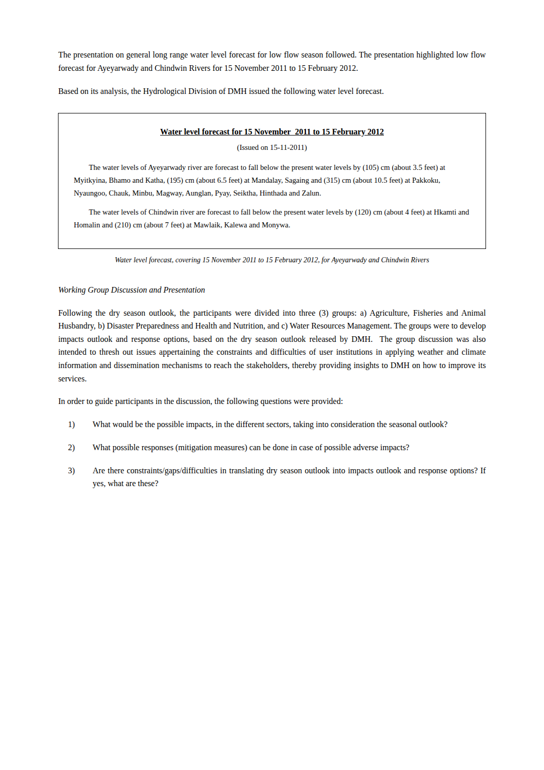The presentation on general long range water level forecast for low flow season followed. The presentation highlighted low flow forecast for Ayeyarwady and Chindwin Rivers for 15 November 2011 to 15 February 2012.
Based on its analysis, the Hydrological Division of DMH issued the following water level forecast.
Water level forecast for 15 November 2011 to 15 February 2012
(Issued on 15-11-2011)
The water levels of Ayeyarwady river are forecast to fall below the present water levels by (105) cm (about 3.5 feet) at Myitkyina, Bhamo and Katha, (195) cm (about 6.5 feet) at Mandalay, Sagaing and (315) cm (about 10.5 feet) at Pakkoku, Nyaungoo, Chauk, Minbu, Magway, Aunglan, Pyay, Seiktha, Hinthada and Zalun.
The water levels of Chindwin river are forecast to fall below the present water levels by (120) cm (about 4 feet) at Hkamti and Homalin and (210) cm (about 7 feet) at Mawlaik, Kalewa and Monywa.
Water level forecast, covering 15 November 2011 to 15 February 2012, for Ayeyarwady and Chindwin Rivers
Working Group Discussion and Presentation
Following the dry season outlook, the participants were divided into three (3) groups: a) Agriculture, Fisheries and Animal Husbandry, b) Disaster Preparedness and Health and Nutrition, and c) Water Resources Management. The groups were to develop impacts outlook and response options, based on the dry season outlook released by DMH. The group discussion was also intended to thresh out issues appertaining the constraints and difficulties of user institutions in applying weather and climate information and dissemination mechanisms to reach the stakeholders, thereby providing insights to DMH on how to improve its services.
In order to guide participants in the discussion, the following questions were provided:
What would be the possible impacts, in the different sectors, taking into consideration the seasonal outlook?
What possible responses (mitigation measures) can be done in case of possible adverse impacts?
Are there constraints/gaps/difficulties in translating dry season outlook into impacts outlook and response options? If yes, what are these?